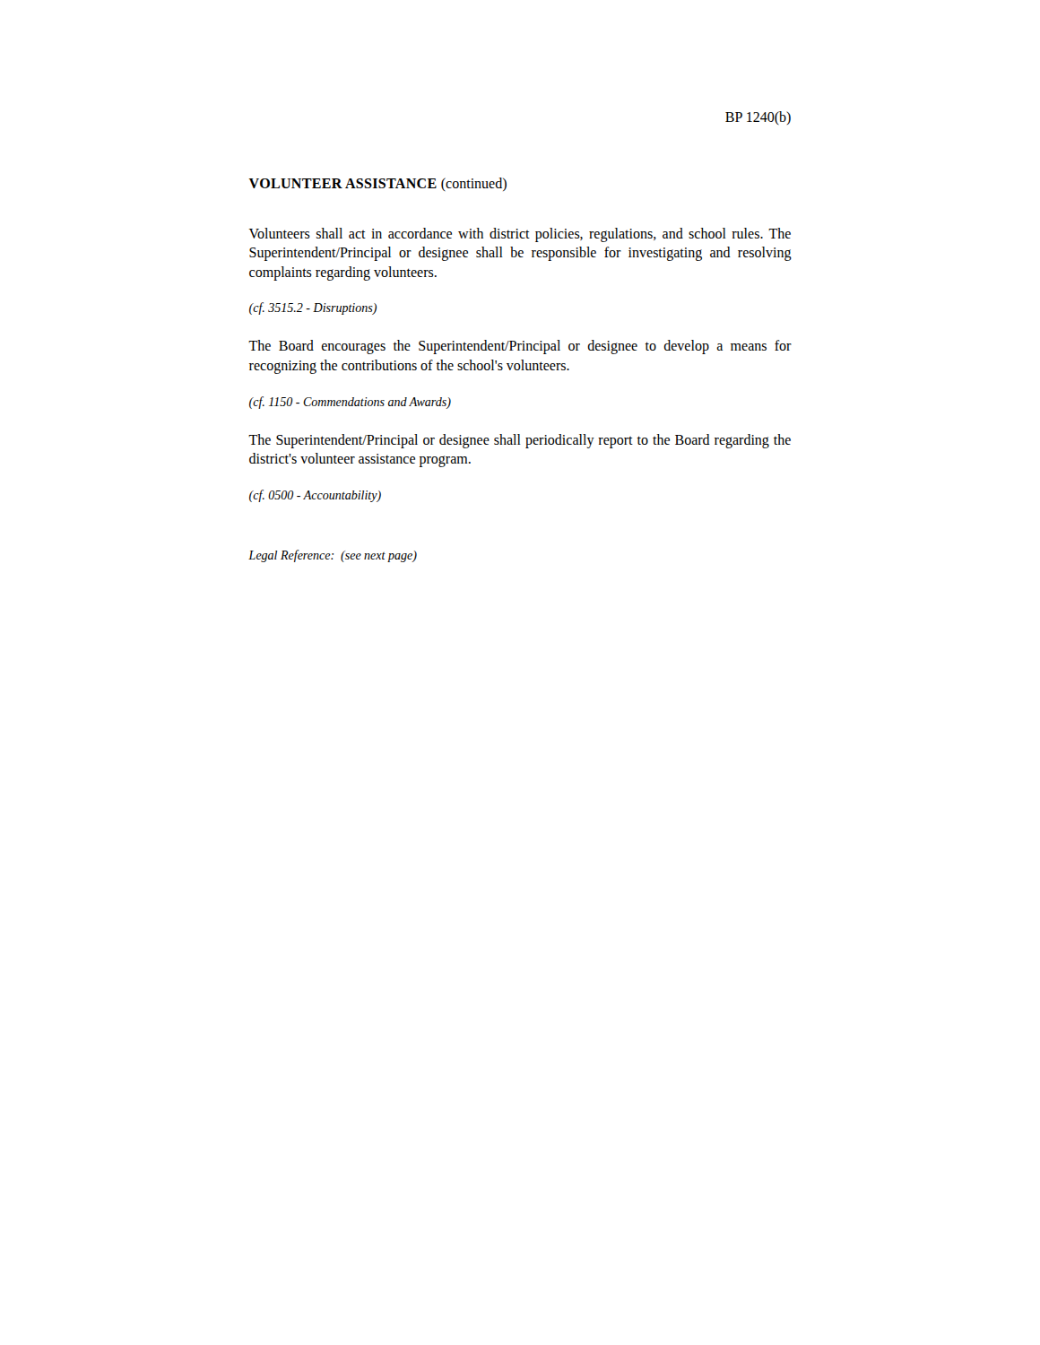BP 1240(b)
VOLUNTEER ASSISTANCE (continued)
Volunteers shall act in accordance with district policies, regulations, and school rules. The Superintendent/Principal or designee shall be responsible for investigating and resolving complaints regarding volunteers.
(cf. 3515.2 - Disruptions)
The Board encourages the Superintendent/Principal or designee to develop a means for recognizing the contributions of the school's volunteers.
(cf. 1150 - Commendations and Awards)
The Superintendent/Principal or designee shall periodically report to the Board regarding the district's volunteer assistance program.
(cf. 0500 - Accountability)
Legal Reference: (see next page)